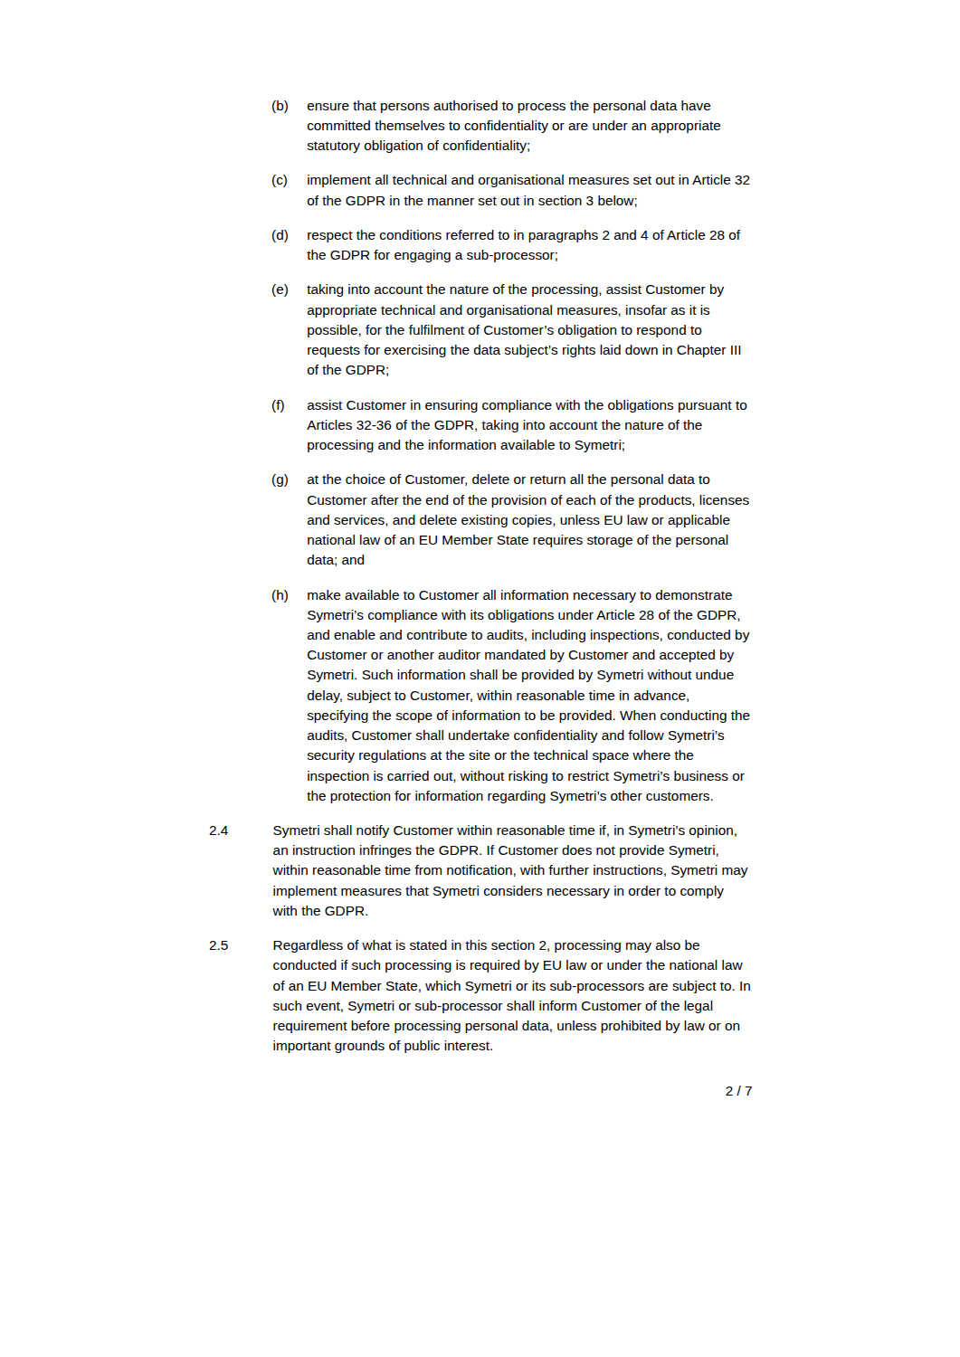(b) ensure that persons authorised to process the personal data have committed themselves to confidentiality or are under an appropriate statutory obligation of confidentiality;
(c) implement all technical and organisational measures set out in Article 32 of the GDPR in the manner set out in section 3 below;
(d) respect the conditions referred to in paragraphs 2 and 4 of Article 28 of the GDPR for engaging a sub-processor;
(e) taking into account the nature of the processing, assist Customer by appropriate technical and organisational measures, insofar as it is possible, for the fulfilment of Customer’s obligation to respond to requests for exercising the data subject’s rights laid down in Chapter III of the GDPR;
(f) assist Customer in ensuring compliance with the obligations pursuant to Articles 32-36 of the GDPR, taking into account the nature of the processing and the information available to Symetri;
(g) at the choice of Customer, delete or return all the personal data to Customer after the end of the provision of each of the products, licenses and services, and delete existing copies, unless EU law or applicable national law of an EU Member State requires storage of the personal data; and
(h) make available to Customer all information necessary to demonstrate Symetri’s compliance with its obligations under Article 28 of the GDPR, and enable and contribute to audits, including inspections, conducted by Customer or another auditor mandated by Customer and accepted by Symetri. Such information shall be provided by Symetri without undue delay, subject to Customer, within reasonable time in advance, specifying the scope of information to be provided. When conducting the audits, Customer shall undertake confidentiality and follow Symetri’s security regulations at the site or the technical space where the inspection is carried out, without risking to restrict Symetri’s business or the protection for information regarding Symetri’s other customers.
2.4
Symetri shall notify Customer within reasonable time if, in Symetri’s opinion, an instruction infringes the GDPR. If Customer does not provide Symetri, within reasonable time from notification, with further instructions, Symetri may implement measures that Symetri considers necessary in order to comply with the GDPR.
2.5
Regardless of what is stated in this section 2, processing may also be conducted if such processing is required by EU law or under the national law of an EU Member State, which Symetri or its sub-processors are subject to. In such event, Symetri or sub-processor shall inform Customer of the legal requirement before processing personal data, unless prohibited by law or on important grounds of public interest.
2 / 7